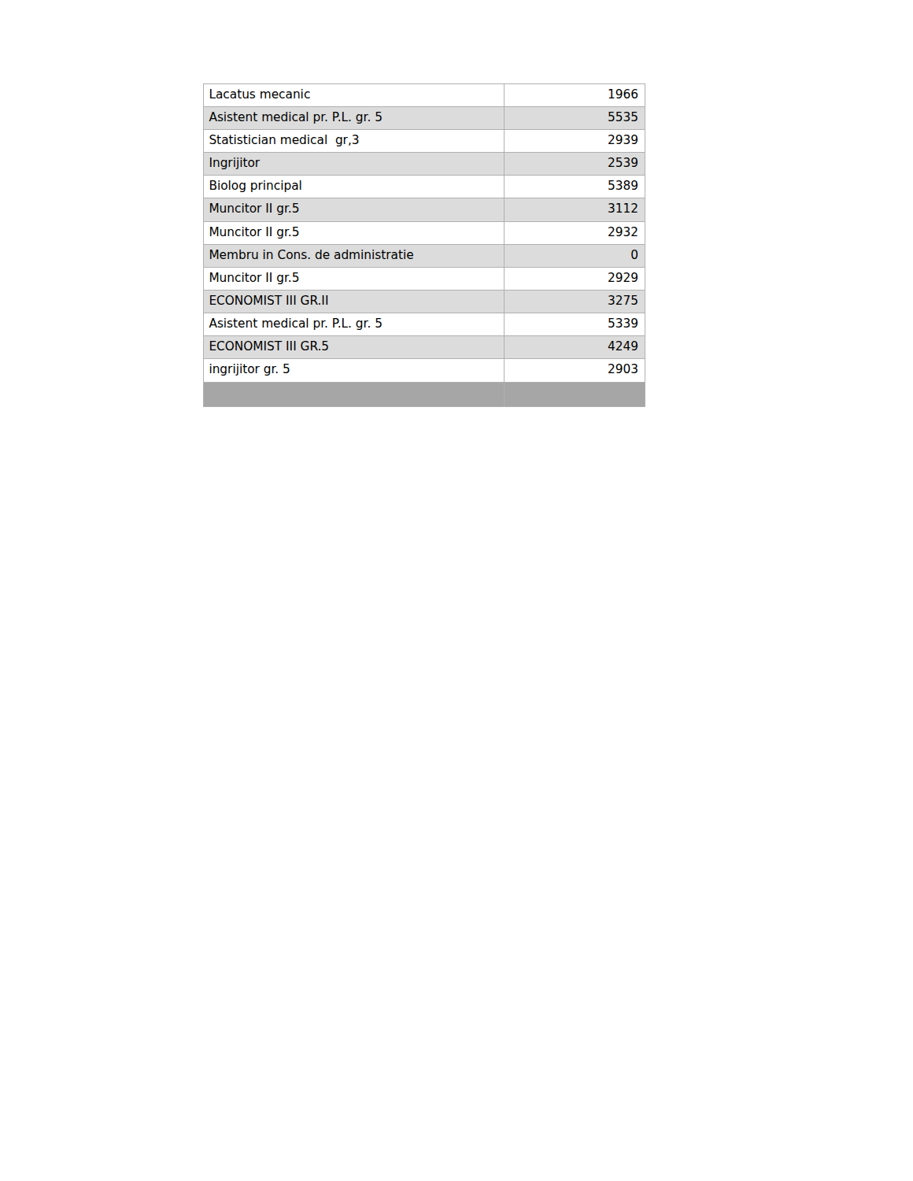| Lacatus mecanic | 1966 |
| Asistent medical pr. P.L. gr. 5 | 5535 |
| Statistician medical gr,3 | 2939 |
| Ingrijitor | 2539 |
| Biolog principal | 5389 |
| Muncitor II gr.5 | 3112 |
| Muncitor II gr.5 | 2932 |
| Membru in Cons. de administratie | 0 |
| Muncitor II gr.5 | 2929 |
| ECONOMIST III GR.II | 3275 |
| Asistent medical pr. P.L. gr. 5 | 5339 |
| ECONOMIST III GR.5 | 4249 |
| ingrijitor gr. 5 | 2903 |